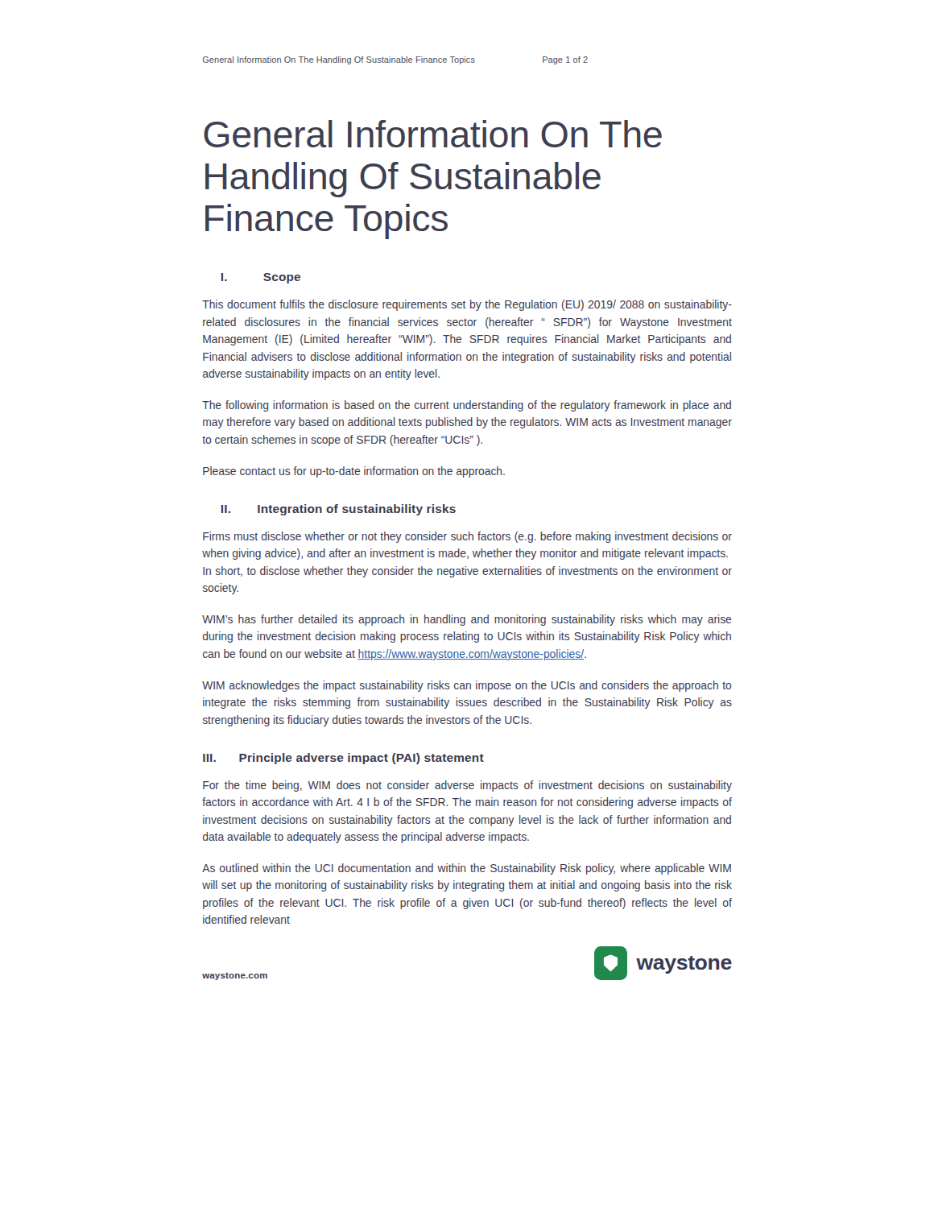General Information On The Handling Of Sustainable Finance Topics
Page 1 of 2
General Information On The Handling Of Sustainable Finance Topics
I. Scope
This document fulfils the disclosure requirements set by the Regulation (EU) 2019/ 2088 on sustainability-related disclosures in the financial services sector (hereafter “ SFDR”) for Waystone Investment Management (IE) (Limited hereafter “WIM”). The SFDR requires Financial Market Participants and Financial advisers to disclose additional information on the integration of sustainability risks and potential adverse sustainability impacts on an entity level.
The following information is based on the current understanding of the regulatory framework in place and may therefore vary based on additional texts published by the regulators. WIM acts as Investment manager to certain schemes in scope of SFDR (hereafter “UCIs” ).
Please contact us for up-to-date information on the approach.
II. Integration of sustainability risks
Firms must disclose whether or not they consider such factors (e.g. before making investment decisions or when giving advice), and after an investment is made, whether they monitor and mitigate relevant impacts. In short, to disclose whether they consider the negative externalities of investments on the environment or society.
WIM’s has further detailed its approach in handling and monitoring sustainability risks which may arise during the investment decision making process relating to UCIs within its Sustainability Risk Policy which can be found on our website at https://www.waystone.com/waystone-policies/.
WIM acknowledges the impact sustainability risks can impose on the UCIs and considers the approach to integrate the risks stemming from sustainability issues described in the Sustainability Risk Policy as strengthening its fiduciary duties towards the investors of the UCIs.
III. Principle adverse impact (PAI) statement
For the time being, WIM does not consider adverse impacts of investment decisions on sustainability factors in accordance with Art. 4 I b of the SFDR. The main reason for not considering adverse impacts of investment decisions on sustainability factors at the company level is the lack of further information and data available to adequately assess the principal adverse impacts.
As outlined within the UCI documentation and within the Sustainability Risk policy, where applicable WIM will set up the monitoring of sustainability risks by integrating them at initial and ongoing basis into the risk profiles of the relevant UCI. The risk profile of a given UCI (or sub-fund thereof) reflects the level of identified relevant
waystone.com
waystone